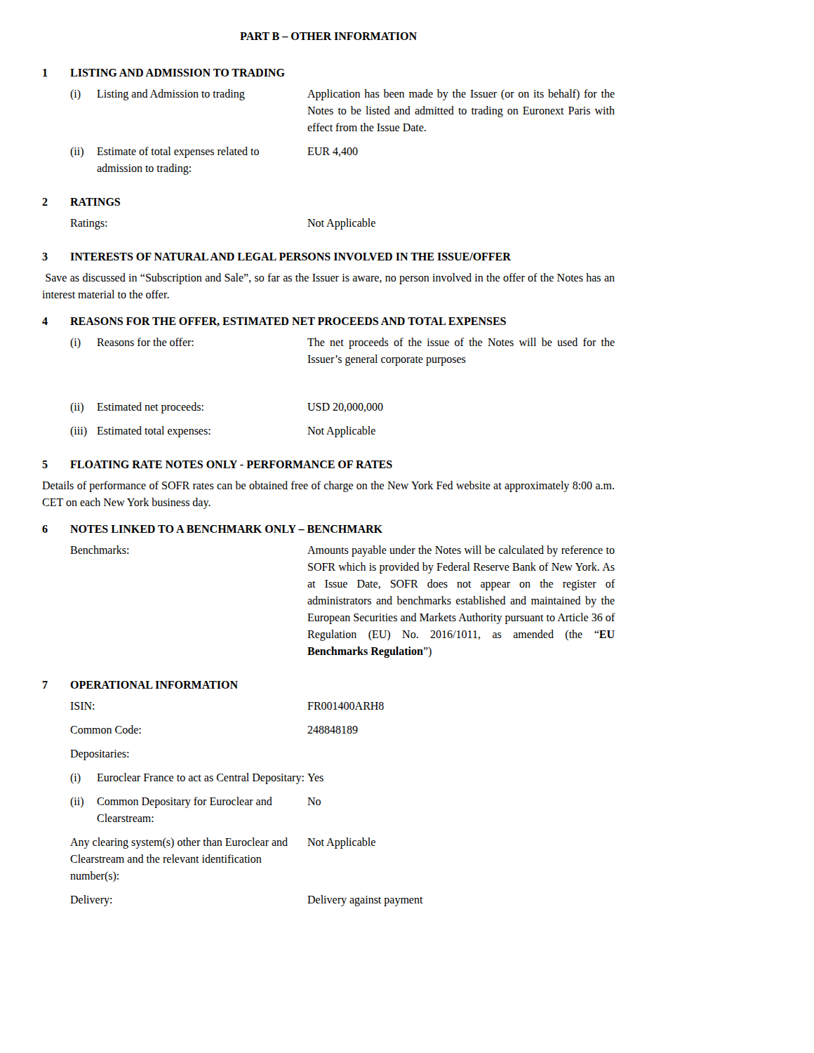PART B – OTHER INFORMATION
1
LISTING AND ADMISSION TO TRADING
| (i) | Listing and Admission to trading | Application has been made by the Issuer (or on its behalf) for the Notes to be listed and admitted to trading on Euronext Paris with effect from the Issue Date. |
| (ii) | Estimate of total expenses related to admission to trading: | EUR 4,400 |
2
RATINGS
| Ratings: | Not Applicable |
3
INTERESTS OF NATURAL AND LEGAL PERSONS INVOLVED IN THE ISSUE/OFFER
Save as discussed in “Subscription and Sale”, so far as the Issuer is aware, no person involved in the offer of the Notes has an interest material to the offer.
4
REASONS FOR THE OFFER, ESTIMATED NET PROCEEDS AND TOTAL EXPENSES
| (i) | Reasons for the offer: | The net proceeds of the issue of the Notes will be used for the Issuer’s general corporate purposes |
| (ii) | Estimated net proceeds: | USD 20,000,000 |
| (iii) | Estimated total expenses: | Not Applicable |
5
FLOATING RATE NOTES ONLY - PERFORMANCE OF RATES
Details of performance of SOFR rates can be obtained free of charge on the New York Fed website at approximately 8:00 a.m. CET on each New York business day.
6
NOTES LINKED TO A BENCHMARK ONLY – BENCHMARK
| Benchmarks: | Amounts payable under the Notes will be calculated by reference to SOFR which is provided by Federal Reserve Bank of New York. As at Issue Date, SOFR does not appear on the register of administrators and benchmarks established and maintained by the European Securities and Markets Authority pursuant to Article 36 of Regulation (EU) No. 2016/1011, as amended (the “ EU Benchmarks Regulation ”) |
7
OPERATIONAL INFORMATION
| ISIN: | FR001400ARH8 |
| Common Code: | 248848189 |
| Depositaries: | |
| (i) | Euroclear France to act as Central Depositary: | Yes |
| (ii) | Common Depositary for Euroclear and Clearstream: | No |
| Any clearing system(s) other than Euroclear and Clearstream and the relevant identification number(s): | Not Applicable |
| Delivery: | Delivery against payment |